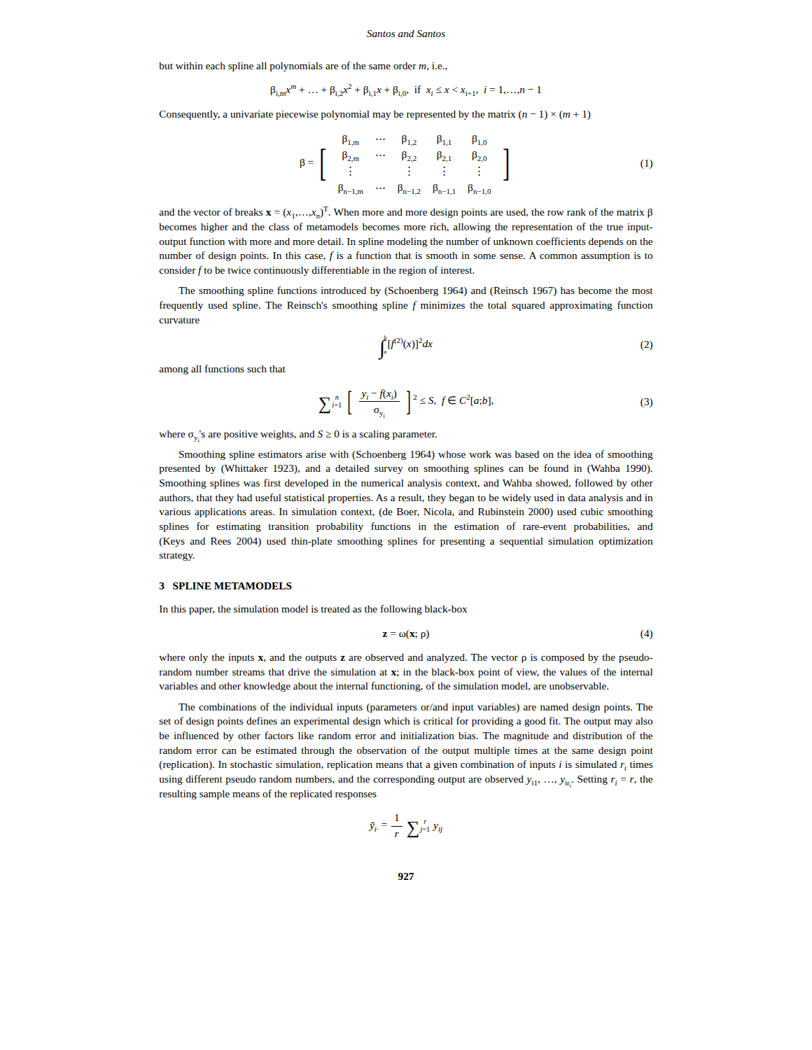Santos and Santos
but within each spline all polynomials are of the same order m, i.e.,
βi,mxm + … + βi,2x2 + βi,1x + βi,0, if xi ≤ x < xi+1, i = 1,…,n − 1
Consequently, a univariate piecewise polynomial may be represented by the matrix (n − 1) × (m + 1)
β = [
| β 1,m | ⋯ | β 1,2 | β 1,1 | β 1,0 |
| β 2,m | ⋯ | β 2,2 | β 2,1 | β 2,0 |
| ⋮ | | ⋮ | ⋮ | ⋮ |
| β n−1,m | ⋯ | β n−1,2 | β n−1,1 | β n−1,0 |
] (1)
and the vector of breaks x = (x1,…,xn)T. When more and more design points are used, the row rank of the matrix β becomes higher and the class of metamodels becomes more rich, allowing the representation of the true input-output function with more and more detail. In spline modeling the number of unknown coefficients depends on the number of design points. In this case, f is a function that is smooth in some sense. A common assumption is to consider f to be twice continuously differentiable in the region of interest.
The smoothing spline functions introduced by (Schoenberg 1964) and (Reinsch 1967) has become the most frequently used spline. The Reinsch's smoothing spline f minimizes the total squared approximating function curvature
∫b
a[f(2)(x)]2dx (2)
among all functions such that
∑n
i=1 [ yi − f(xi) σyi ]2 ≤ S, f ∈ C2[a;b], (3)
where σyi's are positive weights, and S ≥ 0 is a scaling parameter.
Smoothing spline estimators arise with (Schoenberg 1964) whose work was based on the idea of smoothing presented by (Whittaker 1923), and a detailed survey on smoothing splines can be found in (Wahba 1990). Smoothing splines was first developed in the numerical analysis context, and Wahba showed, followed by other authors, that they had useful statistical properties. As a result, they began to be widely used in data analysis and in various applications areas. In simulation context, (de Boer, Nicola, and Rubinstein 2000) used cubic smoothing splines for estimating transition probability functions in the estimation of rare-event probabilities, and (Keys and Rees 2004) used thin-plate smoothing splines for presenting a sequential simulation optimization strategy.
3 SPLINE METAMODELS
In this paper, the simulation model is treated as the following black-box
z = ω(x; ρ) (4)
where only the inputs x, and the outputs z are observed and analyzed. The vector ρ is composed by the pseudo-random number streams that drive the simulation at x; in the black-box point of view, the values of the internal variables and other knowledge about the internal functioning, of the simulation model, are unobservable.
The combinations of the individual inputs (parameters or/and input variables) are named design points. The set of design points defines an experimental design which is critical for providing a good fit. The output may also be influenced by other factors like random error and initialization bias. The magnitude and distribution of the random error can be estimated through the observation of the output multiple times at the same design point (replication). In stochastic simulation, replication means that a given combination of inputs i is simulated ri times using different pseudo random numbers, and the corresponding output are observed yi1, …, yiri. Setting ri = r, the resulting sample means of the replicated responses
ȳi· = 1 r ∑r
j=1 yij
927